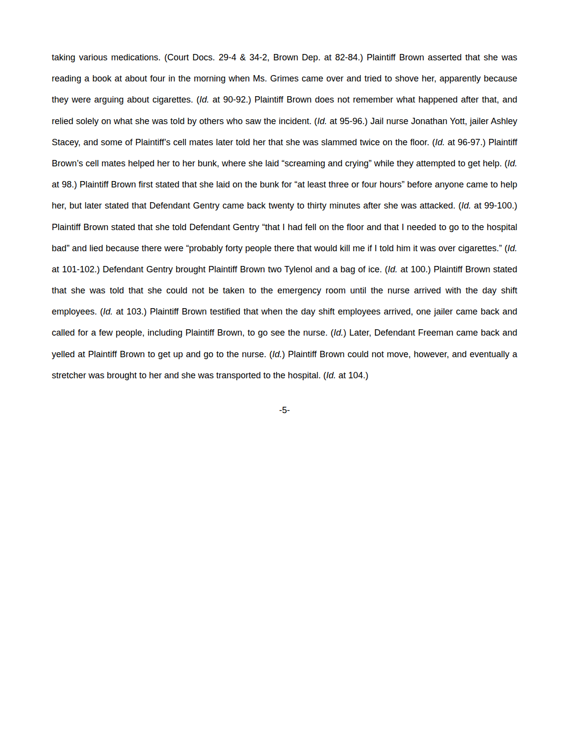taking various medications. (Court Docs. 29-4 & 34-2, Brown Dep. at 82-84.) Plaintiff Brown asserted that she was reading a book at about four in the morning when Ms. Grimes came over and tried to shove her, apparently because they were arguing about cigarettes. (Id. at 90-92.) Plaintiff Brown does not remember what happened after that, and relied solely on what she was told by others who saw the incident. (Id. at 95-96.) Jail nurse Jonathan Yott, jailer Ashley Stacey, and some of Plaintiff’s cell mates later told her that she was slammed twice on the floor. (Id. at 96-97.) Plaintiff Brown’s cell mates helped her to her bunk, where she laid “screaming and crying” while they attempted to get help. (Id. at 98.) Plaintiff Brown first stated that she laid on the bunk for “at least three or four hours” before anyone came to help her, but later stated that Defendant Gentry came back twenty to thirty minutes after she was attacked. (Id. at 99-100.) Plaintiff Brown stated that she told Defendant Gentry “that I had fell on the floor and that I needed to go to the hospital bad” and lied because there were “probably forty people there that would kill me if I told him it was over cigarettes.” (Id. at 101-102.) Defendant Gentry brought Plaintiff Brown two Tylenol and a bag of ice. (Id. at 100.) Plaintiff Brown stated that she was told that she could not be taken to the emergency room until the nurse arrived with the day shift employees. (Id. at 103.) Plaintiff Brown testified that when the day shift employees arrived, one jailer came back and called for a few people, including Plaintiff Brown, to go see the nurse. (Id.) Later, Defendant Freeman came back and yelled at Plaintiff Brown to get up and go to the nurse. (Id.) Plaintiff Brown could not move, however, and eventually a stretcher was brought to her and she was transported to the hospital. (Id. at 104.)
-5-